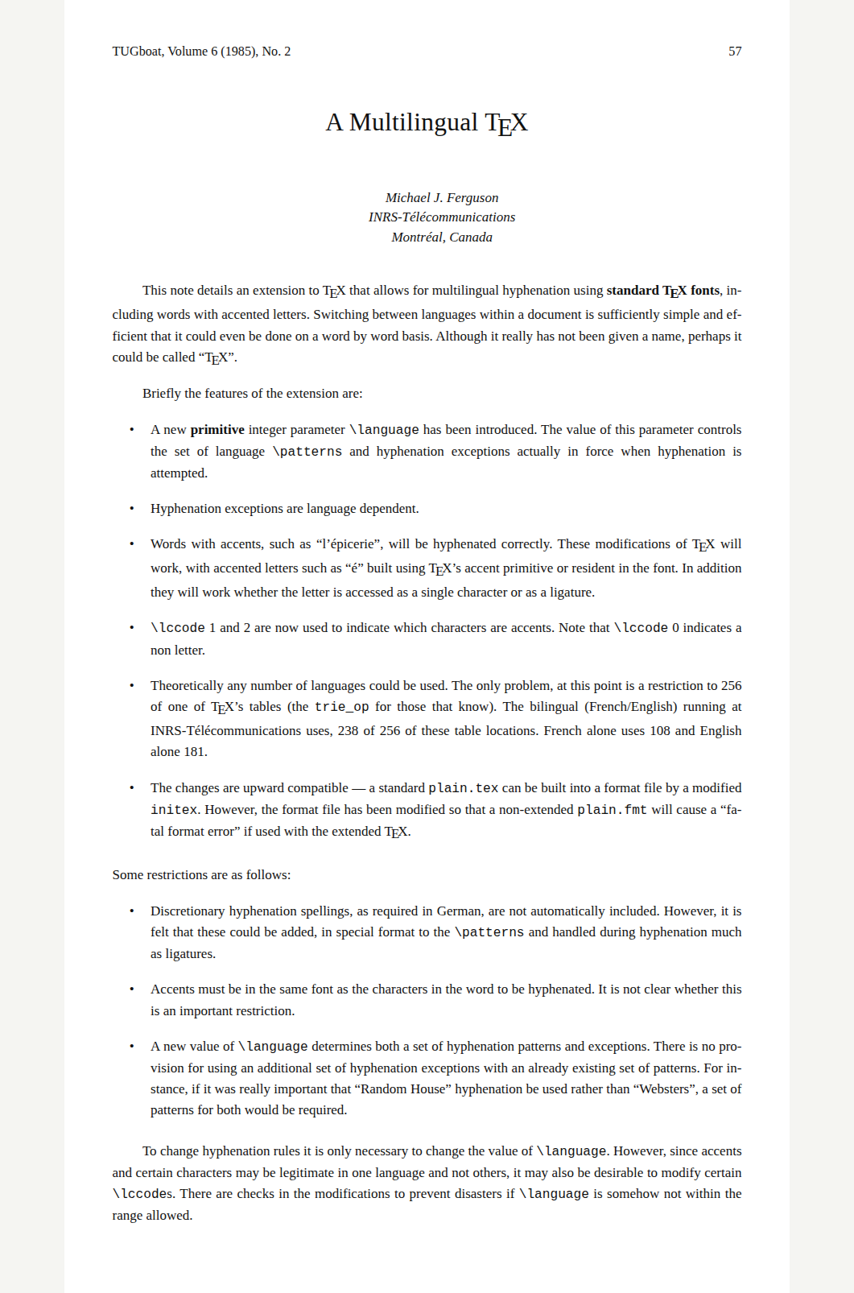TUGboat, Volume 6 (1985), No. 2 57
A Multilingual TEX
Michael J. Ferguson INRS-Télécommunications Montréal, Canada
This note details an extension to TEX that allows for multilingual hyphenation using standard TEX fonts, including words with accented letters. Switching between languages within a document is sufficiently simple and efficient that it could even be done on a word by word basis. Although it really has not been given a name, perhaps it could be called “TEX”.
Briefly the features of the extension are:
A new primitive integer parameter \language has been introduced. The value of this parameter controls the set of language \patterns and hyphenation exceptions actually in force when hyphenation is attempted.
Hyphenation exceptions are language dependent.
Words with accents, such as “l’épicerie”, will be hyphenated correctly. These modifications of TEX will work, with accented letters such as “é” built using TEX’s accent primitive or resident in the font. In addition they will work whether the letter is accessed as a single character or as a ligature.
\lccode 1 and 2 are now used to indicate which characters are accents. Note that \lccode 0 indicates a non letter.
Theoretically any number of languages could be used. The only problem, at this point is a restriction to 256 of one of TEX’s tables (the trie_op for those that know). The bilingual (French/English) running at INRS-Télécommunications uses, 238 of 256 of these table locations. French alone uses 108 and English alone 181.
The changes are upward compatible — a standard plain.tex can be built into a format file by a modified initex. However, the format file has been modified so that a non-extended plain.fmt will cause a “fatal format error” if used with the extended TEX.
Some restrictions are as follows:
Discretionary hyphenation spellings, as required in German, are not automatically included. However, it is felt that these could be added, in special format to the \patterns and handled during hyphenation much as ligatures.
Accents must be in the same font as the characters in the word to be hyphenated. It is not clear whether this is an important restriction.
A new value of \language determines both a set of hyphenation patterns and exceptions. There is no provision for using an additional set of hyphenation exceptions with an already existing set of patterns. For instance, if it was really important that “Random House” hyphenation be used rather than “Websters”, a set of patterns for both would be required.
To change hyphenation rules it is only necessary to change the value of \language. However, since accents and certain characters may be legitimate in one language and not others, it may also be desirable to modify certain \lccodes. There are checks in the modifications to prevent disasters if \language is somehow not within the range allowed.